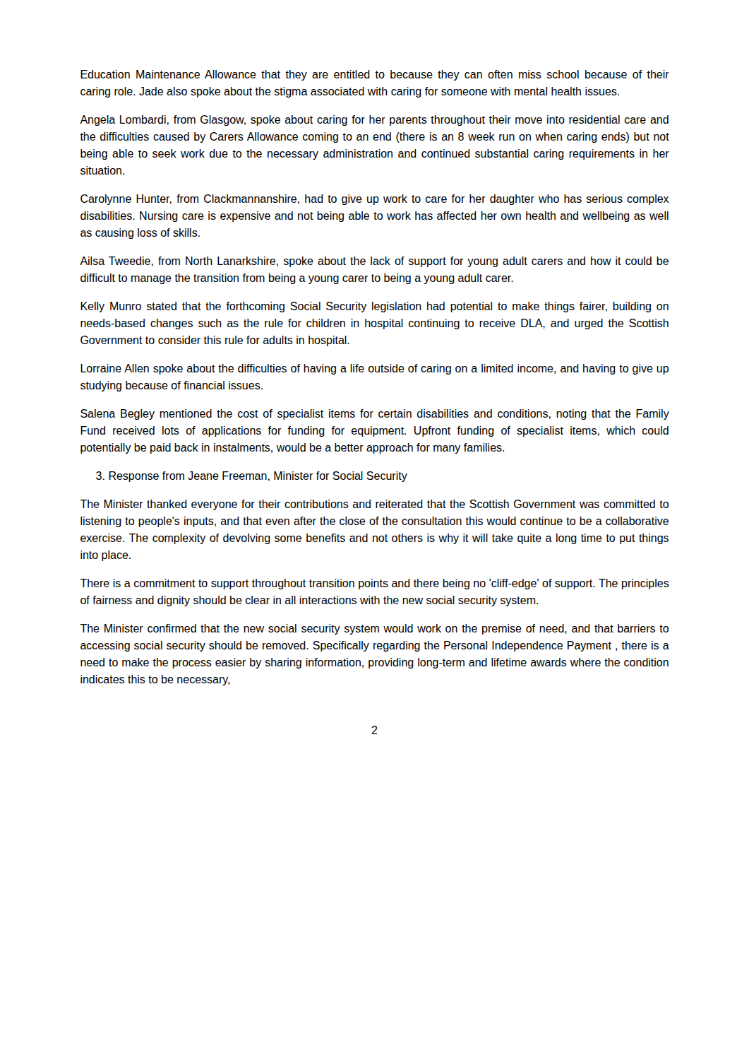Education Maintenance Allowance that they are entitled to because they can often miss school because of their caring role. Jade also spoke about the stigma associated with caring for someone with mental health issues.
Angela Lombardi, from Glasgow, spoke about caring for her parents throughout their move into residential care and the difficulties caused by Carers Allowance coming to an end (there is an 8 week run on when caring ends) but not being able to seek work due to the necessary administration and continued substantial caring requirements in her situation.
Carolynne Hunter, from Clackmannanshire, had to give up work to care for her daughter who has serious complex disabilities. Nursing care is expensive and not being able to work has affected her own health and wellbeing as well as causing loss of skills.
Ailsa Tweedie, from North Lanarkshire, spoke about the lack of support for young adult carers and how it could be difficult to manage the transition from being a young carer to being a young adult carer.
Kelly Munro stated that the forthcoming Social Security legislation had potential to make things fairer, building on needs-based changes such as the rule for children in hospital continuing to receive DLA, and urged the Scottish Government to consider this rule for adults in hospital.
Lorraine Allen spoke about the difficulties of having a life outside of caring on a limited income, and having to give up studying because of financial issues.
Salena Begley mentioned the cost of specialist items for certain disabilities and conditions, noting that the Family Fund received lots of applications for funding for equipment. Upfront funding of specialist items, which could potentially be paid back in instalments, would be a better approach for many families.
Response from Jeane Freeman, Minister for Social Security
The Minister thanked everyone for their contributions and reiterated that the Scottish Government was committed to listening to people's inputs, and that even after the close of the consultation this would continue to be a collaborative exercise. The complexity of devolving some benefits and not others is why it will take quite a long time to put things into place.
There is a commitment to support throughout transition points and there being no 'cliff-edge' of support. The principles of fairness and dignity should be clear in all interactions with the new social security system.
The Minister confirmed that the new social security system would work on the premise of need, and that barriers to accessing social security should be removed. Specifically regarding the Personal Independence Payment , there is a need to make the process easier by sharing information, providing long-term and lifetime awards where the condition indicates this to be necessary,
2